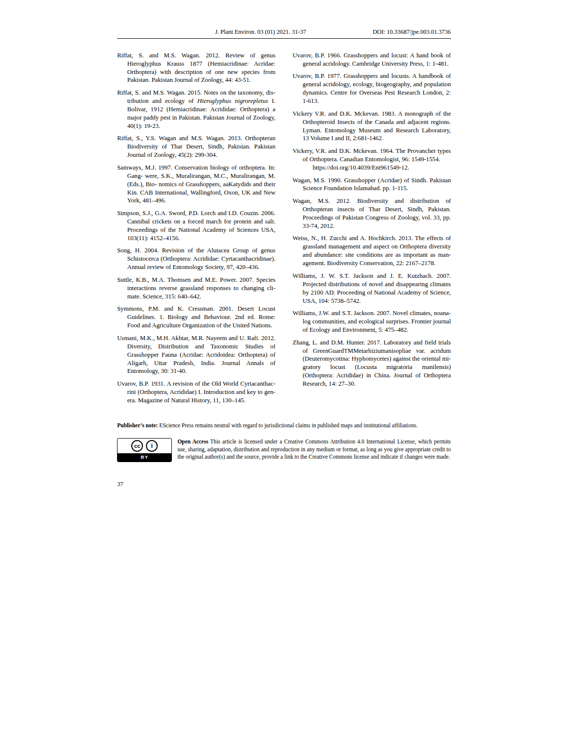J. Plant Environ. 03 (01) 2021. 31-37
DOI: 10.33687/jpe.003.01.3736
Riffat, S. and M.S. Wagan. 2012. Review of genus Hieroglyphus Krauss 1877 (Hemiacridinae: Acridae: Orthoptera) with description of one new species from Pakistan. Pakistan Journal of Zoology, 44: 43-51.
Riffat, S. and M.S. Wagan. 2015. Notes on the taxonomy, distribution and ecology of Hieroglyphus nigrorepletus I. Bolivar, 1912 (Hemiacridinae: Acrididae: Orthoptera) a major paddy pest in Pakistan. Pakistan Journal of Zoology, 40(1): 19-23.
Riffat, S., Y.S. Wagan and M.S. Wagan. 2013. Orthopteran Biodiversity of Thar Desert, Sindh, Pakistan. Pakistan Journal of Zoology, 45(2): 299-304.
Samways, M.J. 1997. Conservation biology of orthoptera. In: Gang- were, S.K., Muralirangan, M.C., Muralirangan, M. (Eds.), Bio- nomics of Grasshoppers, aaKatydids and their Kin. CAB International, Wallingford, Oxon, UK and New York, 481–496.
Simpson, S.J., G.A. Sword, P.D. Lorch and I.D. Couzin. 2006. Cannibal crickets on a forced march for protein and salt. Proceedings of the National Academy of Sciences USA, 103(11): 4152–4156.
Song, H. 2004. Revision of the Alutacea Group of genus Schistocerca (Orthoptera: Acrididae: Cyrtacanthacridinae). Annual review of Entomology Society, 97, 420–436.
Suttle, K.B., M.A. Thomsen and M.E. Power. 2007. Species interactions reverse grassland responses to changing climate. Science, 315: 640–642.
Symmons, P.M. and K. Cressman. 2001. Desert Locust Guidelines. 1. Biology and Behaviour. 2nd ed. Rome: Food and Agriculture Organization of the United Nations.
Usmani, M.K., M.H. Akhtar, M.R. Nayeem and U. Rafi. 2012. Diversity, Distribution and Taxonomic Studies of Grasshopper Fauna (Acridae: Acridoidea: Orthoptera) of Aligarh, Uttar Pradesh, India. Journal Annals of Entomology, 30: 31-40.
Uvarov, B.P. 1931. A revision of the Old World Cyrtacanthac- rini (Orthoptera, Acrididae) I. Introduction and key to gen- era. Magazine of Natural History, 11, 130–145.
Uvarov, B.P. 1966. Grasshoppers and locust: A hand book of general acridology. Cambridge University Press, 1: 1-481.
Uvarov, B.P. 1977. Grasshoppers and locusts. A handbook of general acridology, ecology, biogeography, and population dynamics. Centre for Overseas Pest Research London, 2: 1-613.
Vickery V.R. and D.K. Mckevan. 1983. A monograph of the Orthopteroid Insects of the Canada and adjacent regions. Lyman. Entomology Museum and Research Laboratory, 13 Volume I and II, 2:681-1462.
Vickery, V.R. and D.K. Mckevan. 1964. The Provancher types of Orthoptera. Canadian Entomologist, 96: 1549-1554. https://doi.org/10.4039/Ent961549-12.
Wagan, M.S. 1990. Grasshopper (Acridae) of Sindh. Pakistan Science Foundation Islamabad. pp. 1-115.
Wagan, M.S. 2012. Biodiversity and distribution of Orthopteran insects of Thar Desert, Sindh, Pakistan. Proceedings of Pakistan Congress of Zoology, vol. 33, pp. 33-74, 2012.
Weiss, N., H. Zucchi and A. Hochkirch. 2013. The effects of grassland management and aspect on Orthoptera diversity and abundance: site conditions are as important as management. Biodiversity Conservation, 22: 2167–2178.
Williams, J. W. S.T. Jackson and J. E. Kutzbach. 2007. Projected distributions of novel and disappearing climates by 2100 AD. Proceeding of National Academy of Science, USA, 104: 5738–5742.
Williams, J.W. and S.T. Jackson. 2007. Novel climates, noanalog communities, and ecological surprises. Frontier journal of Ecology and Environment, 5: 475–482.
Zhang, L. and D.M. Hunter. 2017. Laboratory and field trials of GreenGuardTMMetarhiziumanisopliae var. acridum (Deuteromycotina: Hyphomycetes) against the oriental migratory locust (Locusta migratoria manilensis) (Orthoptera: Acrididae) in China. Journal of Orthoptera Research, 14: 27–30.
Publisher’s note: EScience Press remains neutral with regard to jurisdictional claims in published maps and institutional affiliations.
cc i
BY
Open Access This article is licensed under a Creative Commons Attribution 4.0 International License, which permits use, sharing, adaptation, distribution and reproduction in any medium or format, as long as you give appropriate credit to the original author(s) and the source, provide a link to the Creative Commons license and indicate if changes were made.
37